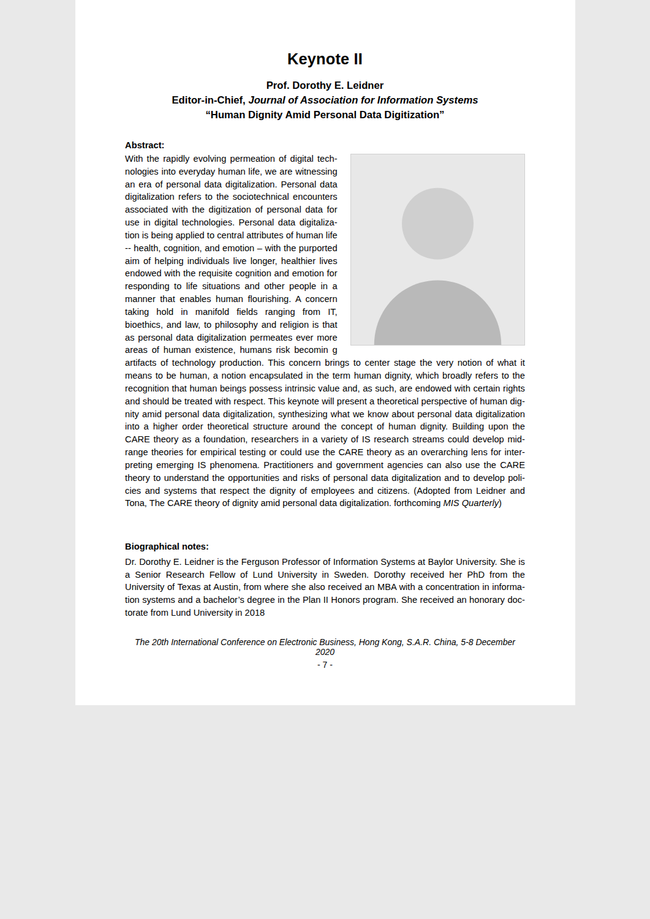Keynote II
Prof. Dorothy E. Leidner
Editor-in-Chief, Journal of Association for Information Systems
“Human Dignity Amid Personal Data Digitization”
Abstract:
With the rapidly evolving permeation of digital technologies into everyday human life, we are witnessing an era of personal data digitalization. Personal data digitalization refers to the sociotechnical encounters associated with the digitization of personal data for use in digital technologies. Personal data digitalization is being applied to central attributes of human life -- health, cognition, and emotion – with the purported aim of helping individuals live longer, healthier lives endowed with the requisite cognition and emotion for responding to life situations and other people in a manner that enables human flourishing. A concern taking hold in manifold fields ranging from IT, bioethics, and law, to philosophy and religion is that as personal data digitalization permeates ever more areas of human existence, humans risk becomin g artifacts of technology production. This concern brings to center stage the very notion of what it means to be human, a notion encapsulated in the term human dignity, which broadly refers to the recognition that human beings possess intrinsic value and, as such, are endowed with certain rights and should be treated with respect. This keynote will present a theoretical perspective of human dignity amid personal data digitalization, synthesizing what we know about personal data digitalization into a higher order theoretical structure around the concept of human dignity. Building upon the CARE theory as a foundation, researchers in a variety of IS research streams could develop mid-range theories for empirical testing or could use the CARE theory as an overarching lens for interpreting emerging IS phenomena. Practitioners and government agencies can also use the CARE theory to understand the opportunities and risks of personal data digitalization and to develop policies and systems that respect the dignity of employees and citizens. (Adopted from Leidner and Tona, The CARE theory of dignity amid personal data digitalization. forthcoming MIS Quarterly)
Biographical notes:
Dr. Dorothy E. Leidner is the Ferguson Professor of Information Systems at Baylor University. She is a Senior Research Fellow of Lund University in Sweden. Dorothy received her PhD from the University of Texas at Austin, from where she also received an MBA with a concentration in information systems and a bachelor’s degree in the Plan II Honors program. She received an honorary doctorate from Lund University in 2018
The 20th International Conference on Electronic Business, Hong Kong, S.A.R. China, 5-8 December 2020
- 7 -